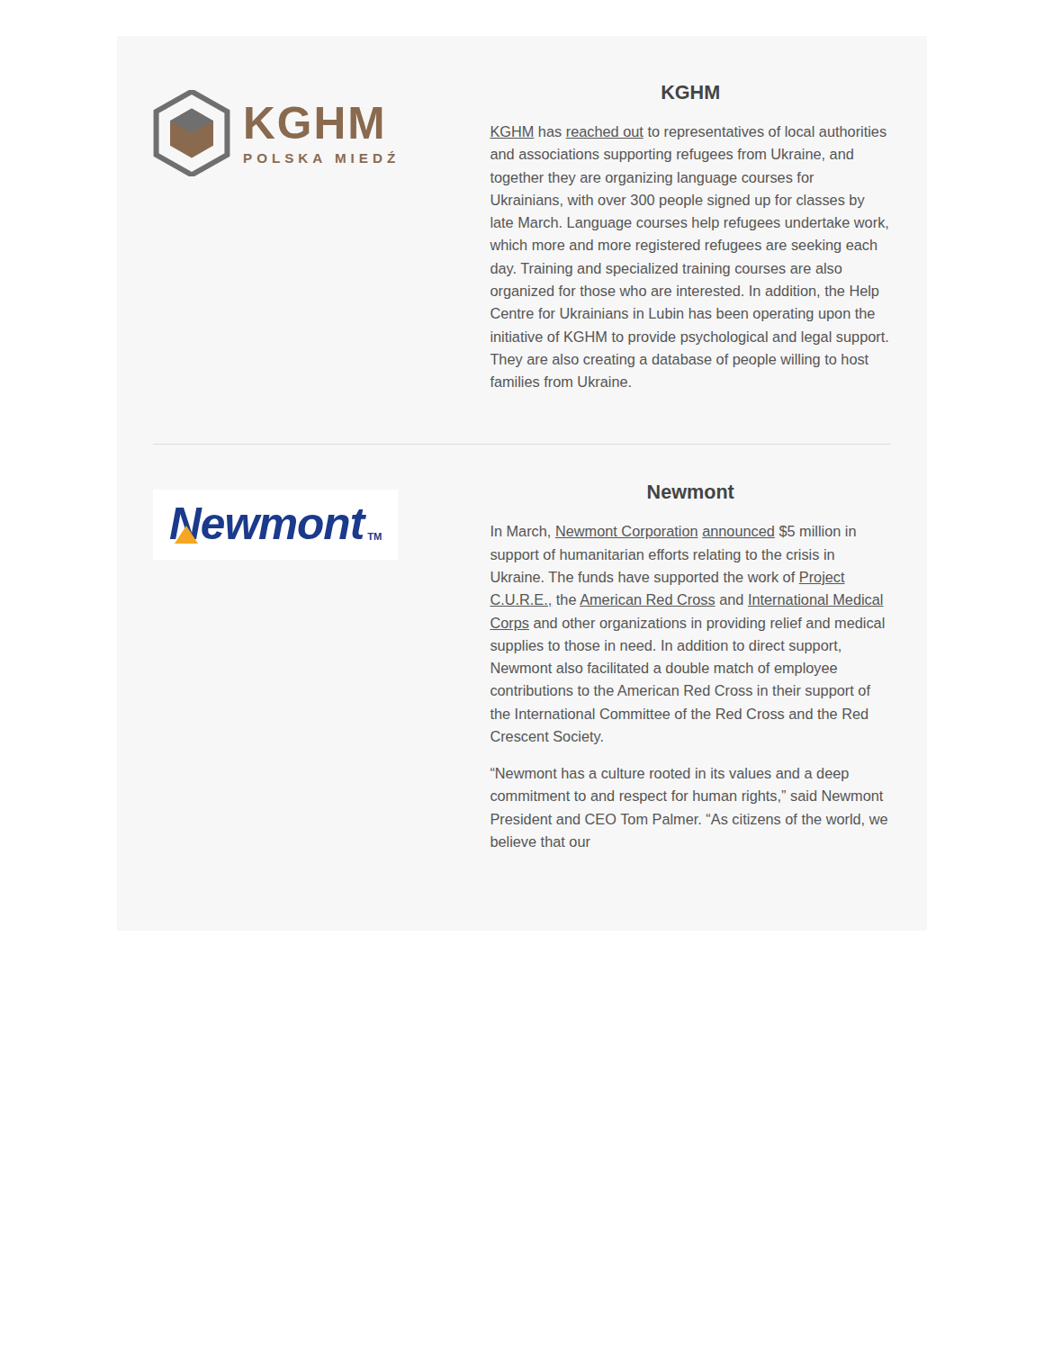KGHM POLSKA MIEDŹ
KGHM
KGHM has reached out to representatives of local authorities and associations supporting refugees from Ukraine, and together they are organizing language courses for Ukrainians, with over 300 people signed up for classes by late March. Language courses help refugees undertake work, which more and more registered refugees are seeking each day. Training and specialized training courses are also organized for those who are interested. In addition, the Help Centre for Ukrainians in Lubin has been operating upon the initiative of KGHM to provide psychological and legal support. They are also creating a database of people willing to host families from Ukraine.
Newmont TM
Newmont
In March, Newmont Corporation announced $5 million in support of humanitarian efforts relating to the crisis in Ukraine. The funds have supported the work of Project C.U.R.E., the American Red Cross and International Medical Corps and other organizations in providing relief and medical supplies to those in need. In addition to direct support, Newmont also facilitated a double match of employee contributions to the American Red Cross in their support of the International Committee of the Red Cross and the Red Crescent Society.
“Newmont has a culture rooted in its values and a deep commitment to and respect for human rights,” said Newmont President and CEO Tom Palmer. “As citizens of the world, we believe that our